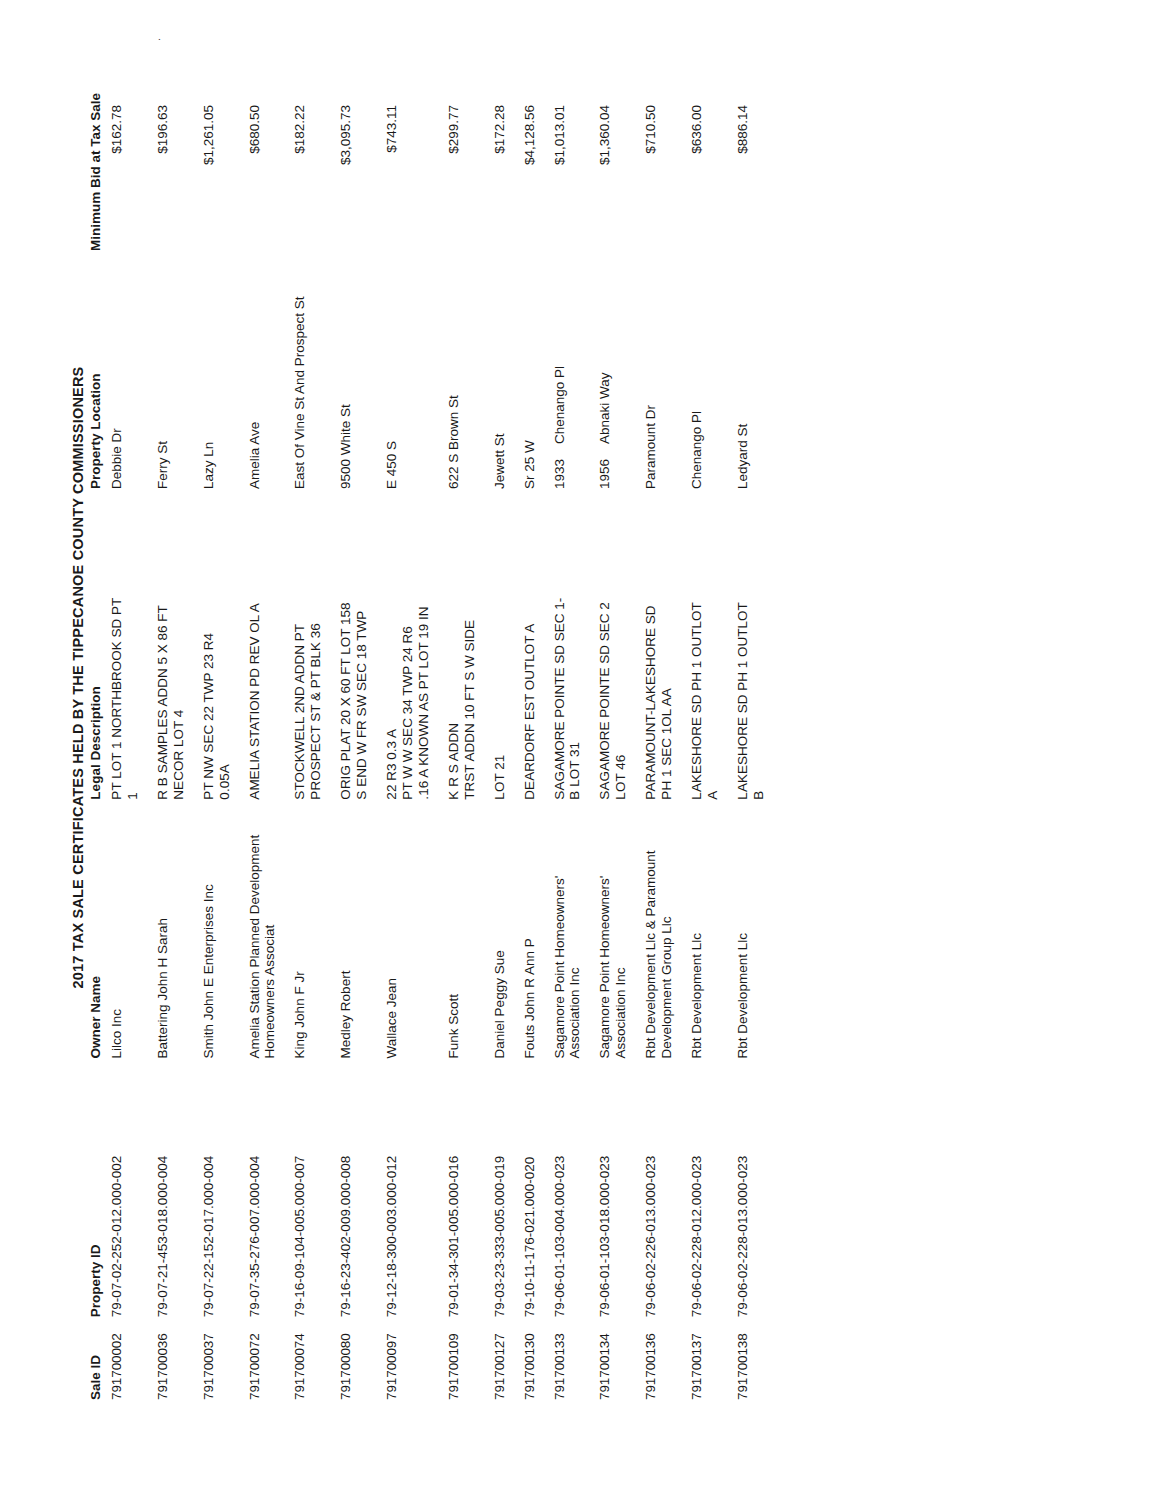.
2017 TAX SALE CERTIFICATES HELD BY THE TIPPECANOE COUNTY COMMISSIONERS
| Sale ID | Property ID | Owner Name | Legal Description | Property Location | Minimum Bid at Tax Sale |
| --- | --- | --- | --- | --- | --- |
| 791700002 | 79-07-02-252-012.000-002 | Lilco Inc | PT LOT 1 NORTHBROOK SD PT 1 | Debbie Dr | $162.78 |
| 791700036 | 79-07-21-453-018.000-004 | Battering John H Sarah | R B SAMPLES ADDN 5 X 86 FT NECOR LOT 4 | Ferry St | $196.63 |
| 791700037 | 79-07-22-152-017.000-004 | Smith John E Enterprises Inc | PT NW SEC 22 TWP 23 R4 0.05A | Lazy Ln | $1,261.05 |
| 791700072 | 79-07-35-276-007.000-004 | Amelia Station Planned Development Homeowners Associat | AMELIA STATION PD REV OL A | Amelia Ave | $680.50 |
| 791700074 | 79-16-09-104-005.000-007 | King John F Jr | STOCKWELL 2ND ADDN PT PROSPECT ST & PT BLK 36 | East Of Vine St And Prospect St | $182.22 |
| 791700080 | 79-16-23-402-009.000-008 | Medley Robert | ORIG PLAT 20 X 60 FT LOT 158 S END W FR SW SEC 18 TWP | 9500 White St | $3,095.73 |
| 791700097 | 79-12-18-300-003.000-012 | Wallace Jean | 22 R3 0.3 A PT W W SEC 34 TWP 24 R6 .16 A KNOWN AS PT LOT 19 IN | E 450 S | $743.11 |
| 791700109 | 79-01-34-301-005.000-016 | Funk Scott | K R S ADDN TRST ADDN 10 FT S W SIDE | 622 S Brown St | $299.77 |
| 791700127 | 79-03-23-333-005.000-019 | Daniel Peggy Sue | LOT 21 | Jewett St | $172.28 |
| 791700130 | 79-10-11-176-021.000-020 | Fouts John R Ann P | DEARDORF EST OUTLOT A | Sr 25 W | $4,128.56 |
| 791700133 | 79-06-01-103-004.000-023 | Sagamore Point Homeowners' Association Inc | SAGAMORE POINTE SD SEC 1- B LOT 31 | 1933 Chenango Pl | $1,013.01 |
| 791700134 | 79-06-01-103-018.000-023 | Sagamore Point Homeowners' Association Inc | SAGAMORE POINTE SD SEC 2 LOT 46 | 1956 Abnaki Way | $1,360.04 |
| 791700136 | 79-06-02-226-013.000-023 | Rbt Development Llc & Paramount Development Group Llc | PARAMOUNT-LAKESHORE SD PH 1 SEC 1OL AA | Paramount Dr | $710.50 |
| 791700137 | 79-06-02-228-012.000-023 | Rbt Development Llc | LAKESHORE SD PH 1 OUTLOT A | Chenango Pl | $636.00 |
| 791700138 | 79-06-02-228-013.000-023 | Rbt Development Llc | LAKESHORE SD PH 1 OUTLOT B | Ledyard St | $886.14 |